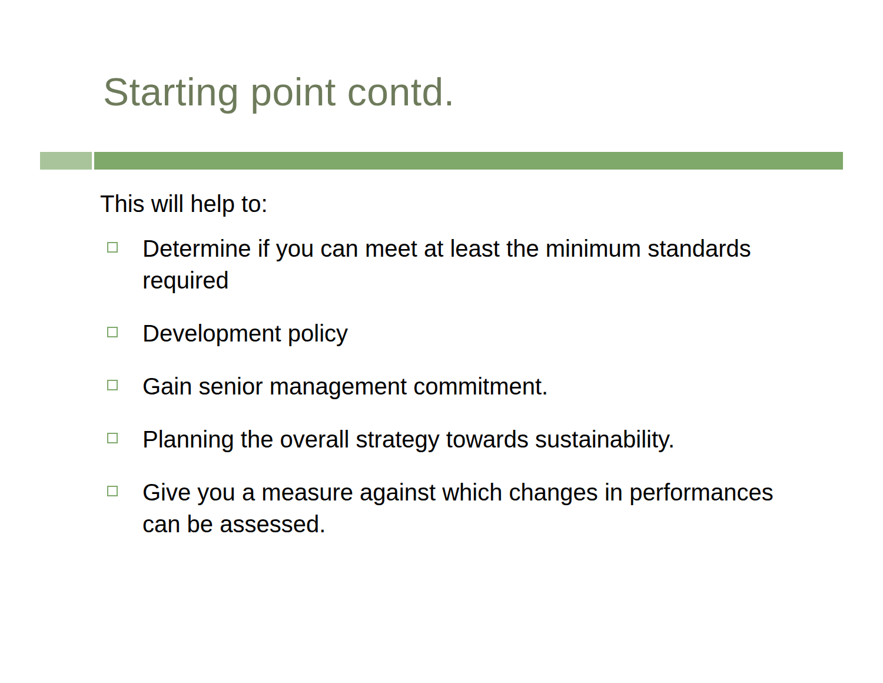Starting point contd.
This will help to:
Determine if you can meet at least the minimum standards required
Development policy
Gain senior management commitment.
Planning the overall strategy towards sustainability.
Give you a measure against which changes in performances can be assessed.